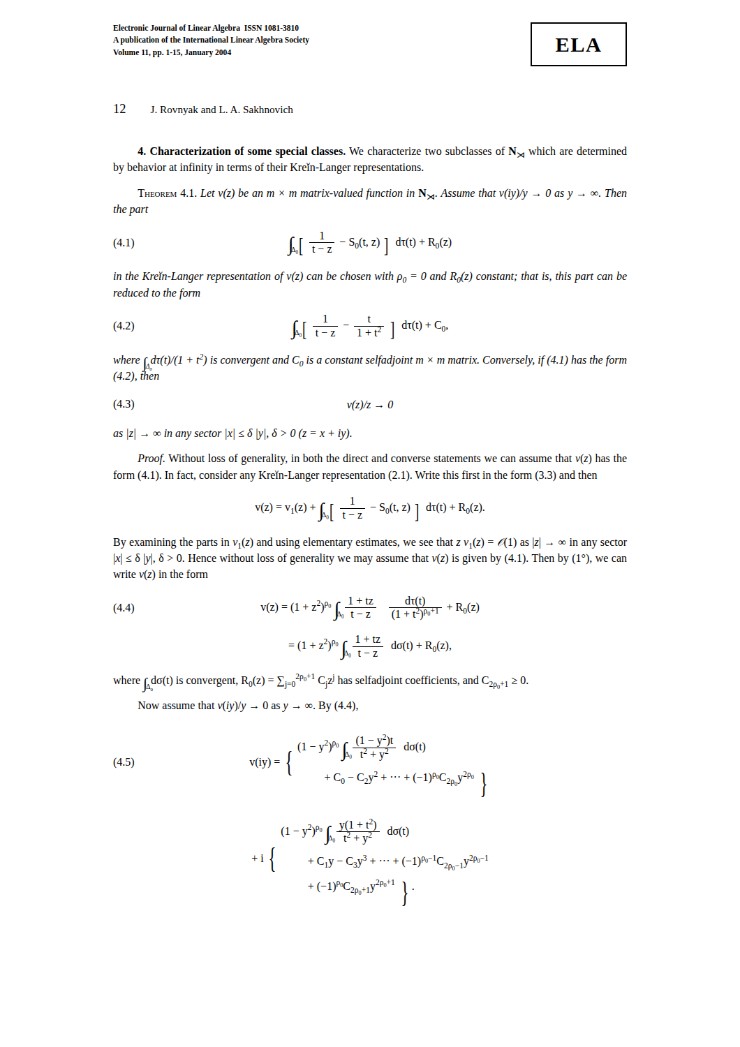Electronic Journal of Linear Algebra ISSN 1081-3810
A publication of the International Linear Algebra Society
Volume 11, pp. 1-15, January 2004
ELA
12 J. Rovnyak and L. A. Sakhnovich
4. Characterization of some special classes. We characterize two subclasses of N⋊ which are determined by behavior at infinity in terms of their Kreĭn-Langer representations.
Theorem 4.1. Let v(z) be an m × m matrix-valued function in N⋊. Assume that v(iy)/y → 0 as y → ∞. Then the part
(4.1) ∫Δ0 [ 1 t − z − S0(t, z) ] dτ(t) + R0(z)
in the Kreĭn-Langer representation of v(z) can be chosen with ρ0 = 0 and R0(z) constant; that is, this part can be reduced to the form
(4.2) ∫Δ0 [ 1 t − z − t 1 + t2 ] dτ(t) + C0,
where ∫Δ0 dτ(t)/(1 + t2) is convergent and C0 is a constant selfadjoint m × m matrix. Conversely, if (4.1) has the form (4.2), then
(4.3) v(z)/z → 0
as |z| → ∞ in any sector |x| ≤ δ |y|, δ > 0 (z = x + iy).
Proof. Without loss of generality, in both the direct and converse statements we can assume that v(z) has the form (4.1). In fact, consider any Kreĭn-Langer representation (2.1). Write this first in the form (3.3) and then
v(z) = v1(z) + ∫Δ0 [ 1 t − z − S0(t, z) ] dτ(t) + R0(z).
By examining the parts in v1(z) and using elementary estimates, we see that z v1(z) = 𝒪(1) as |z| → ∞ in any sector |x| ≤ δ |y|, δ > 0. Hence without loss of generality we may assume that v(z) is given by (4.1). Then by (1°), we can write v(z) in the form
(4.4) v(z) = (1 + z2)ρ0 ∫Δ0 1 + tz t − z dτ(t)(1 + t2)ρ0+1 + R0(z)
= (1 + z2)ρ0 ∫Δ0 1 + tz t − z dσ(t) + R0(z),
where ∫Δ0 dσ(t) is convergent, R0(z) = ∑j=02ρ0+1 Cjzj has selfadjoint coefficients, and C2ρ0+1 ≥ 0.
Now assume that v(iy)/y → 0 as y → ∞. By (4.4),
(4.5) v(iy) = {
(1 − y2)ρ0 ∫Δ0 (1 − y2)t t2 + y2 dσ(t)
+ C0 − C2y2 + ··· + (−1)ρ0C2ρ0y2ρ0 }
+ i {
(1 − y2)ρ0 ∫Δ0 y(1 + t2) t2 + y2 dσ(t)
+ C1y − C3y3 + ··· + (−1)ρ0−1C2ρ0−1y2ρ0−1
+ (−1)ρ0C2ρ0+1y2ρ0+1 }.